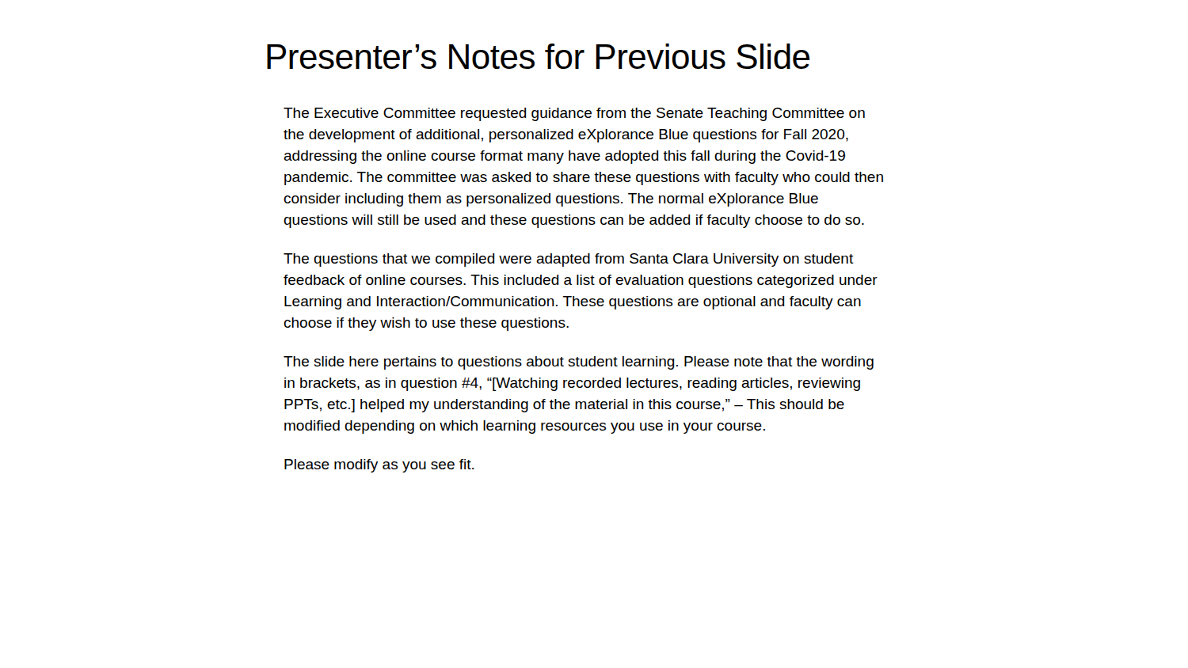Presenter’s Notes for Previous Slide
The Executive Committee requested guidance from the Senate Teaching Committee on the development of additional, personalized eXplorance Blue questions for Fall 2020, addressing the online course format many have adopted this fall during the Covid-19 pandemic. The committee was asked to share these questions with faculty who could then consider including them as personalized questions. The normal eXplorance Blue questions will still be used and these questions can be added if faculty choose to do so.
The questions that we compiled were adapted from Santa Clara University on student feedback of online courses. This included a list of evaluation questions categorized under Learning and Interaction/Communication. These questions are optional and faculty can choose if they wish to use these questions.
The slide here pertains to questions about student learning. Please note that the wording in brackets, as in question #4, “[Watching recorded lectures, reading articles, reviewing PPTs, etc.] helped my understanding of the material in this course,” – This should be modified depending on which learning resources you use in your course.
Please modify as you see fit.